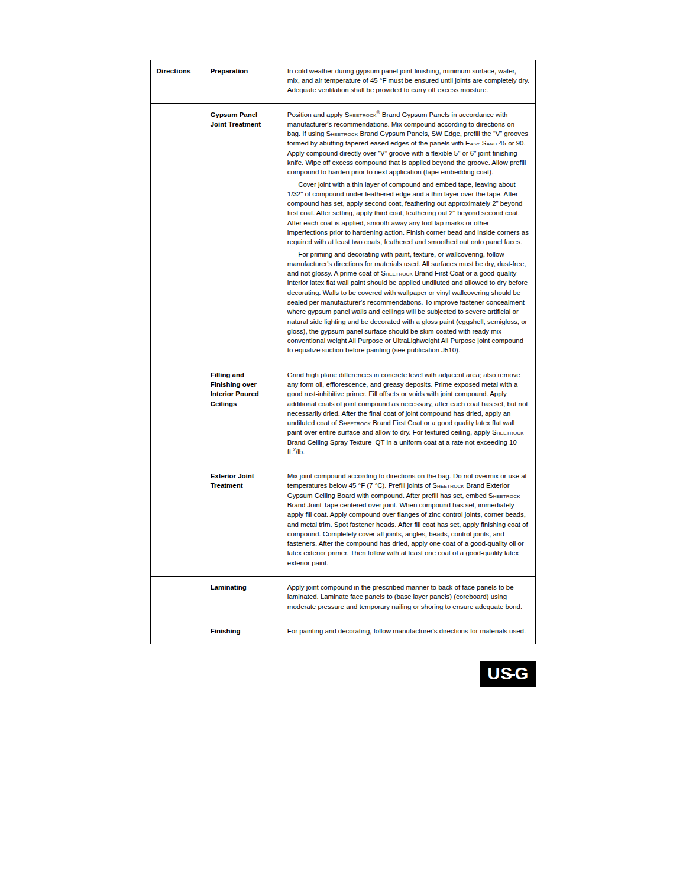| Directions | Preparation | In cold weather during gypsum panel joint finishing, minimum surface, water, mix, and air temperature of 45 °F must be ensured until joints are completely dry. Adequate ventilation shall be provided to carry off excess moisture. |
| | Gypsum Panel Joint Treatment | Position and apply Sheetrock ® Brand Gypsum Panels in accordance with manufacturer's recommendations. Mix compound according to directions on bag. If using Sheetrock Brand Gypsum Panels, SW Edge, prefill the “V” grooves formed by abutting tapered eased edges of the panels with Easy Sand 45 or 90. Apply compound directly over “V” groove with a flexible 5" or 6" joint finishing knife. Wipe off excess compound that is applied beyond the groove. Allow prefill compound to harden prior to next application (tape-embedding coat). Cover joint with a thin layer of compound and embed tape, leaving about 1/32" of compound under feathered edge and a thin layer over the tape. After compound has set, apply second coat, feathering out approximately 2" beyond first coat. After setting, apply third coat, feathering out 2" beyond second coat. After each coat is applied, smooth away any tool lap marks or other imperfections prior to hardening action. Finish corner bead and inside corners as required with at least two coats, feathered and smoothed out onto panel faces. For priming and decorating with paint, texture, or wallcovering, follow manufacturer's directions for materials used. All surfaces must be dry, dust-free, and not glossy. A prime coat of Sheetrock Brand First Coat or a good-quality interior latex flat wall paint should be applied undiluted and allowed to dry before decorating. Walls to be covered with wallpaper or vinyl wallcovering should be sealed per manufacturer's recommendations. To improve fastener concealment where gypsum panel walls and ceilings will be subjected to severe artificial or natural side lighting and be decorated with a gloss paint (eggshell, semigloss, or gloss), the gypsum panel surface should be skim-coated with ready mix conventional weight All Purpose or UltraLighweight All Purpose joint compound to equalize suction before painting (see publication J510). |
| | Filling and Finishing over Interior Poured Ceilings | Grind high plane differences in concrete level with adjacent area; also remove any form oil, efflorescence, and greasy deposits. Prime exposed metal with a good rust-inhibitive primer. Fill offsets or voids with joint compound. Apply additional coats of joint compound as necessary, after each coat has set, but not necessarily dried. After the final coat of joint compound has dried, apply an undiluted coat of Sheetrock Brand First Coat or a good quality latex flat wall paint over entire surface and allow to dry. For textured ceiling, apply Sheetrock Brand Ceiling Spray Texture–QT in a uniform coat at a rate not exceeding 10 ft. 2 /lb. |
| | Exterior Joint Treatment | Mix joint compound according to directions on the bag. Do not overmix or use at temperatures below 45 °F (7 °C). Prefill joints of Sheetrock Brand Exterior Gypsum Ceiling Board with compound. After prefill has set, embed Sheetrock Brand Joint Tape centered over joint. When compound has set, immediately apply fill coat. Apply compound over flanges of zinc control joints, corner beads, and metal trim. Spot fastener heads. After fill coat has set, apply finishing coat of compound. Completely cover all joints, angles, beads, control joints, and fasteners. After the compound has dried, apply one coat of a good-quality oil or latex exterior primer. Then follow with at least one coat of a good-quality latex exterior paint. |
| | Laminating | Apply joint compound in the prescribed manner to back of face panels to be laminated. Laminate face panels to (base layer panels) (coreboard) using moderate pressure and temporary nailing or shoring to ensure adequate bond. |
| | Finishing | For painting and decorating, follow manufacturer's directions for materials used. |
US G